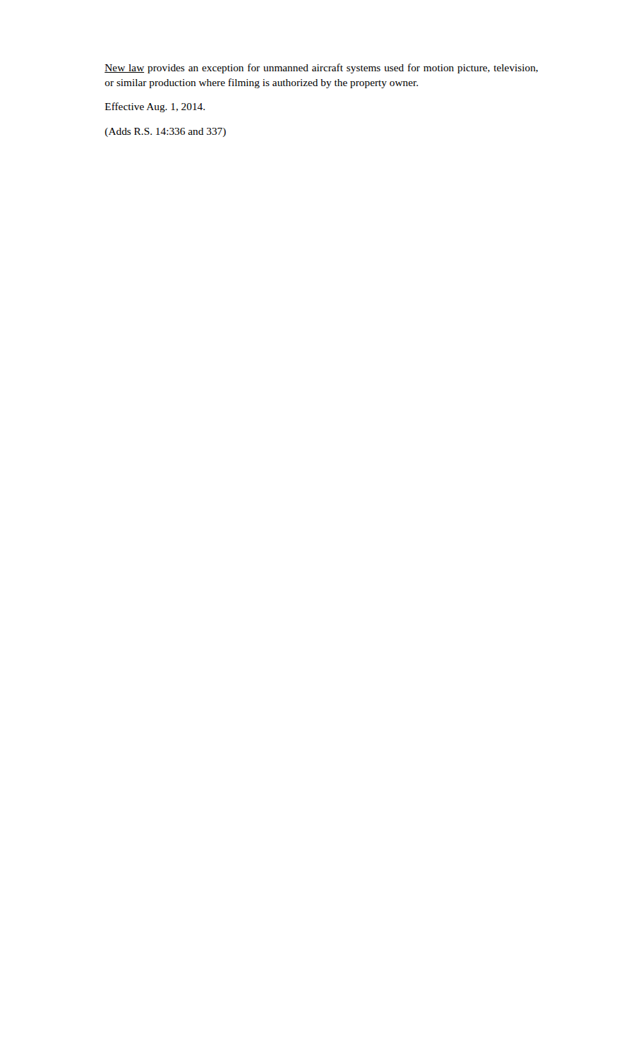New law provides an exception for unmanned aircraft systems used for motion picture, television, or similar production where filming is authorized by the property owner.
Effective Aug. 1, 2014.
(Adds R.S. 14:336 and 337)